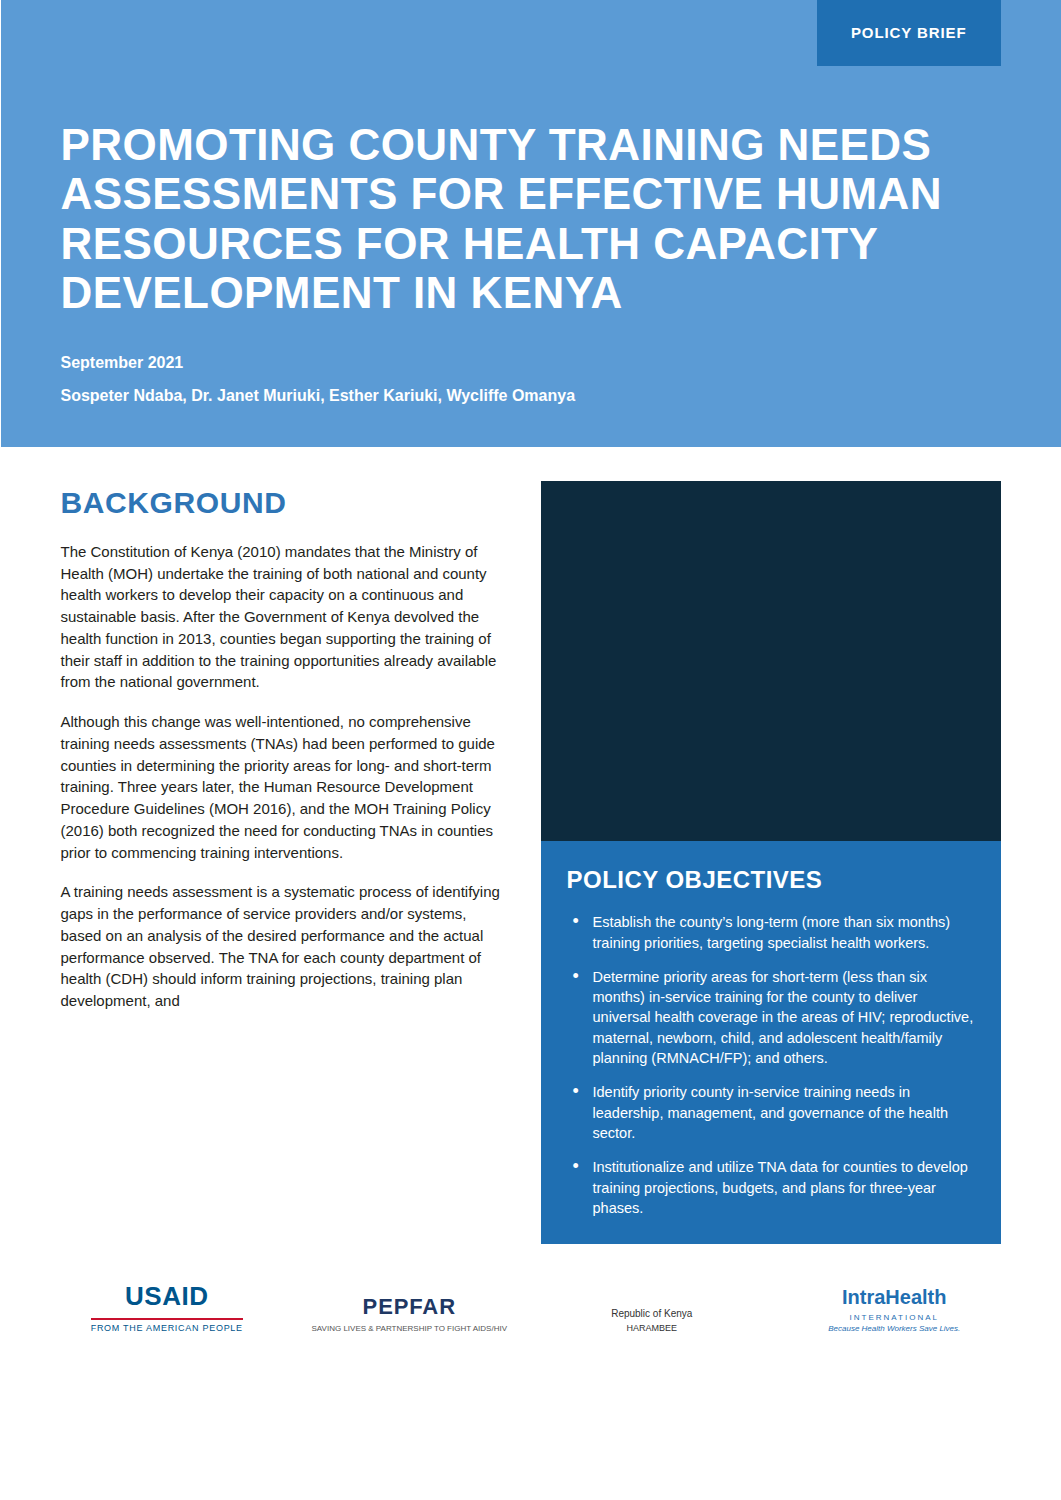POLICY BRIEF
Promoting County Training Needs Assessments for Effective Human Resources for Health Capacity Development in Kenya
September 2021
Sospeter Ndaba, Dr. Janet Muriuki, Esther Kariuki, Wycliffe Omanya
Background
The Constitution of Kenya (2010) mandates that the Ministry of Health (MOH) undertake the training of both national and county health workers to develop their capacity on a continuous and sustainable basis. After the Government of Kenya devolved the health function in 2013, counties began supporting the training of their staff in addition to the training opportunities already available from the national government.
Although this change was well-intentioned, no comprehensive training needs assessments (TNAs) had been performed to guide counties in determining the priority areas for long- and short-term training. Three years later, the Human Resource Development Procedure Guidelines (MOH 2016), and the MOH Training Policy (2016) both recognized the need for conducting TNAs in counties prior to commencing training interventions.
A training needs assessment is a systematic process of identifying gaps in the performance of service providers and/or systems, based on an analysis of the desired performance and the actual performance observed. The TNA for each county department of health (CDH) should inform training projections, training plan development, and
Policy Objectives
Establish the county’s long-term (more than six months) training priorities, targeting specialist health workers.
Determine priority areas for short-term (less than six months) in-service training for the county to deliver universal health coverage in the areas of HIV; reproductive, maternal, newborn, child, and adolescent health/family planning (RMNACH/FP); and others.
Identify priority county in-service training needs in leadership, management, and governance of the health sector.
Institutionalize and utilize TNA data for counties to develop training projections, budgets, and plans for three-year phases.
USAID FROM THE AMERICAN PEOPLE
PEPFAR SAVING LIVES & PARTNERSHIP TO FIGHT AIDS/HIV
Republic of Kenya HARAMBEE
IntraHealth INTERNATIONAL Because Health Workers Save Lives.